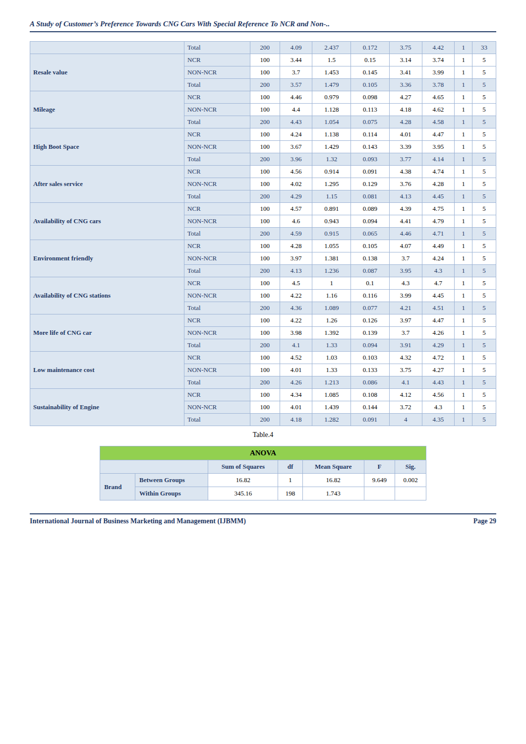A Study of Customer’s Preference Towards CNG Cars With Special Reference To NCR and Non-..
| | Total | 200 | 4.09 | 2.437 | 0.172 | 3.75 | 4.42 | 1 | 33 |
| Resale value | NCR | 100 | 3.44 | 1.5 | 0.15 | 3.14 | 3.74 | 1 | 5 |
| NON-NCR | 100 | 3.7 | 1.453 | 0.145 | 3.41 | 3.99 | 1 | 5 |
| Total | 200 | 3.57 | 1.479 | 0.105 | 3.36 | 3.78 | 1 | 5 |
| Mileage | NCR | 100 | 4.46 | 0.979 | 0.098 | 4.27 | 4.65 | 1 | 5 |
| NON-NCR | 100 | 4.4 | 1.128 | 0.113 | 4.18 | 4.62 | 1 | 5 |
| Total | 200 | 4.43 | 1.054 | 0.075 | 4.28 | 4.58 | 1 | 5 |
| High Boot Space | NCR | 100 | 4.24 | 1.138 | 0.114 | 4.01 | 4.47 | 1 | 5 |
| NON-NCR | 100 | 3.67 | 1.429 | 0.143 | 3.39 | 3.95 | 1 | 5 |
| Total | 200 | 3.96 | 1.32 | 0.093 | 3.77 | 4.14 | 1 | 5 |
| After sales service | NCR | 100 | 4.56 | 0.914 | 0.091 | 4.38 | 4.74 | 1 | 5 |
| NON-NCR | 100 | 4.02 | 1.295 | 0.129 | 3.76 | 4.28 | 1 | 5 |
| Total | 200 | 4.29 | 1.15 | 0.081 | 4.13 | 4.45 | 1 | 5 |
| Availability of CNG cars | NCR | 100 | 4.57 | 0.891 | 0.089 | 4.39 | 4.75 | 1 | 5 |
| NON-NCR | 100 | 4.6 | 0.943 | 0.094 | 4.41 | 4.79 | 1 | 5 |
| Total | 200 | 4.59 | 0.915 | 0.065 | 4.46 | 4.71 | 1 | 5 |
| Environment friendly | NCR | 100 | 4.28 | 1.055 | 0.105 | 4.07 | 4.49 | 1 | 5 |
| NON-NCR | 100 | 3.97 | 1.381 | 0.138 | 3.7 | 4.24 | 1 | 5 |
| Total | 200 | 4.13 | 1.236 | 0.087 | 3.95 | 4.3 | 1 | 5 |
| Availability of CNG stations | NCR | 100 | 4.5 | 1 | 0.1 | 4.3 | 4.7 | 1 | 5 |
| NON-NCR | 100 | 4.22 | 1.16 | 0.116 | 3.99 | 4.45 | 1 | 5 |
| Total | 200 | 4.36 | 1.089 | 0.077 | 4.21 | 4.51 | 1 | 5 |
| More life of CNG car | NCR | 100 | 4.22 | 1.26 | 0.126 | 3.97 | 4.47 | 1 | 5 |
| NON-NCR | 100 | 3.98 | 1.392 | 0.139 | 3.7 | 4.26 | 1 | 5 |
| Total | 200 | 4.1 | 1.33 | 0.094 | 3.91 | 4.29 | 1 | 5 |
| Low maintenance cost | NCR | 100 | 4.52 | 1.03 | 0.103 | 4.32 | 4.72 | 1 | 5 |
| NON-NCR | 100 | 4.01 | 1.33 | 0.133 | 3.75 | 4.27 | 1 | 5 |
| Total | 200 | 4.26 | 1.213 | 0.086 | 4.1 | 4.43 | 1 | 5 |
| Sustainability of Engine | NCR | 100 | 4.34 | 1.085 | 0.108 | 4.12 | 4.56 | 1 | 5 |
| NON-NCR | 100 | 4.01 | 1.439 | 0.144 | 3.72 | 4.3 | 1 | 5 |
| Total | 200 | 4.18 | 1.282 | 0.091 | 4 | 4.35 | 1 | 5 |
Table.4
| ANOVA |
| --- |
| | Sum of Squares | df | Mean Square | F | Sig. |
| Brand | Between Groups | 16.82 | 1 | 16.82 | 9.649 | 0.002 |
| Within Groups | 345.16 | 198 | 1.743 | | |
International Journal of Business Marketing and Management (IJBMM) Page 29